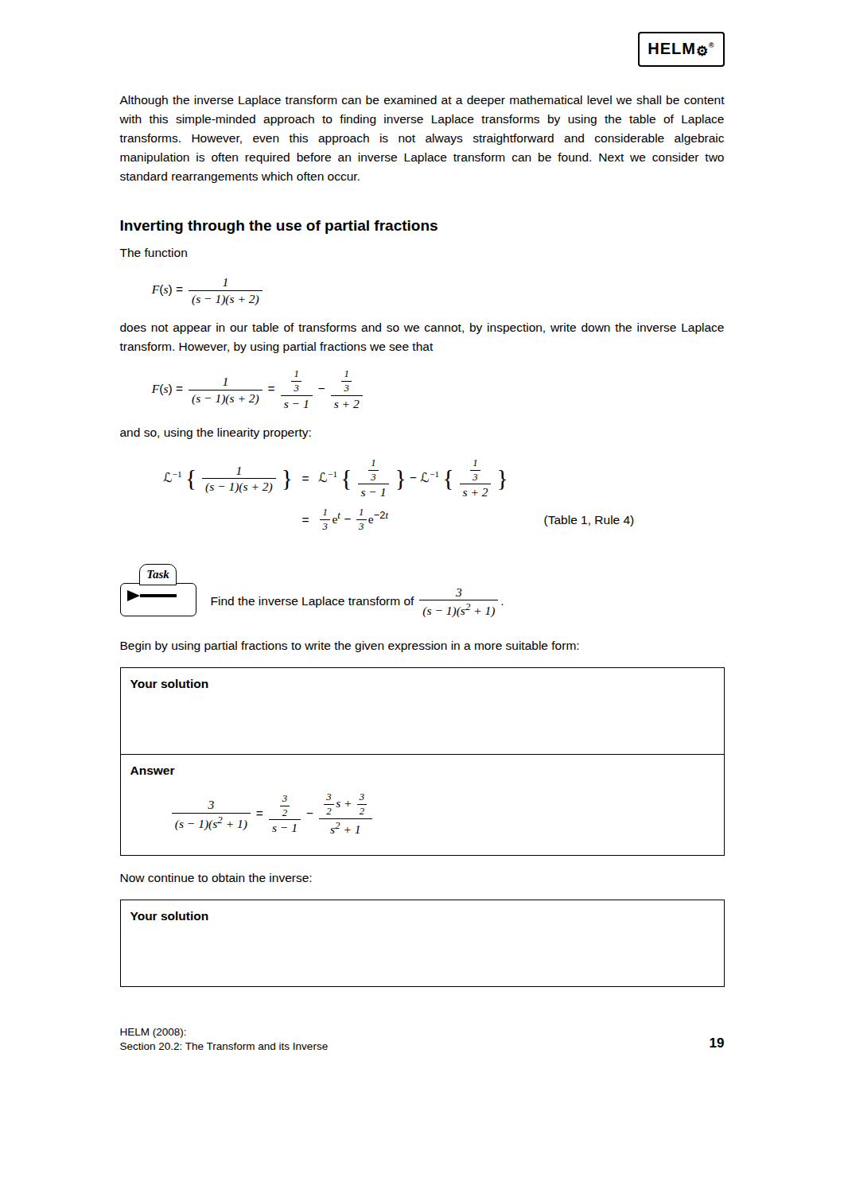HELM⚙®
Although the inverse Laplace transform can be examined at a deeper mathematical level we shall be content with this simple-minded approach to finding inverse Laplace transforms by using the table of Laplace transforms. However, even this approach is not always straightforward and considerable algebraic manipulation is often required before an inverse Laplace transform can be found. Next we consider two standard rearrangements which often occur.
Inverting through the use of partial fractions
The function
F(s) = 1 (s − 1)(s + 2)
does not appear in our table of transforms and so we cannot, by inspection, write down the inverse Laplace transform. However, by using partial fractions we see that
F(s) = 1 (s − 1)(s + 2) = 13 s − 1 − 13 s + 2
and so, using the linearity property:
| ℒ −1 { 1 ( s − 1)( s + 2) } | = | ℒ −1 { 1 3 s − 1 } − ℒ −1 { 1 3 s + 2 } | |
| | = | 1 3 e t − 1 3 e −2 t | (Table 1, Rule 4) |
Task
Find the inverse Laplace transform of 3 (s − 1)(s2 + 1) .
Begin by using partial fractions to write the given expression in a more suitable form:
Your solution
Answer
3 (s − 1)(s2 + 1) = 32 s − 1 − 32 s + 32 s2 + 1
Now continue to obtain the inverse:
Your solution
HELM (2008):
Section 20.2: The Transform and its Inverse
19